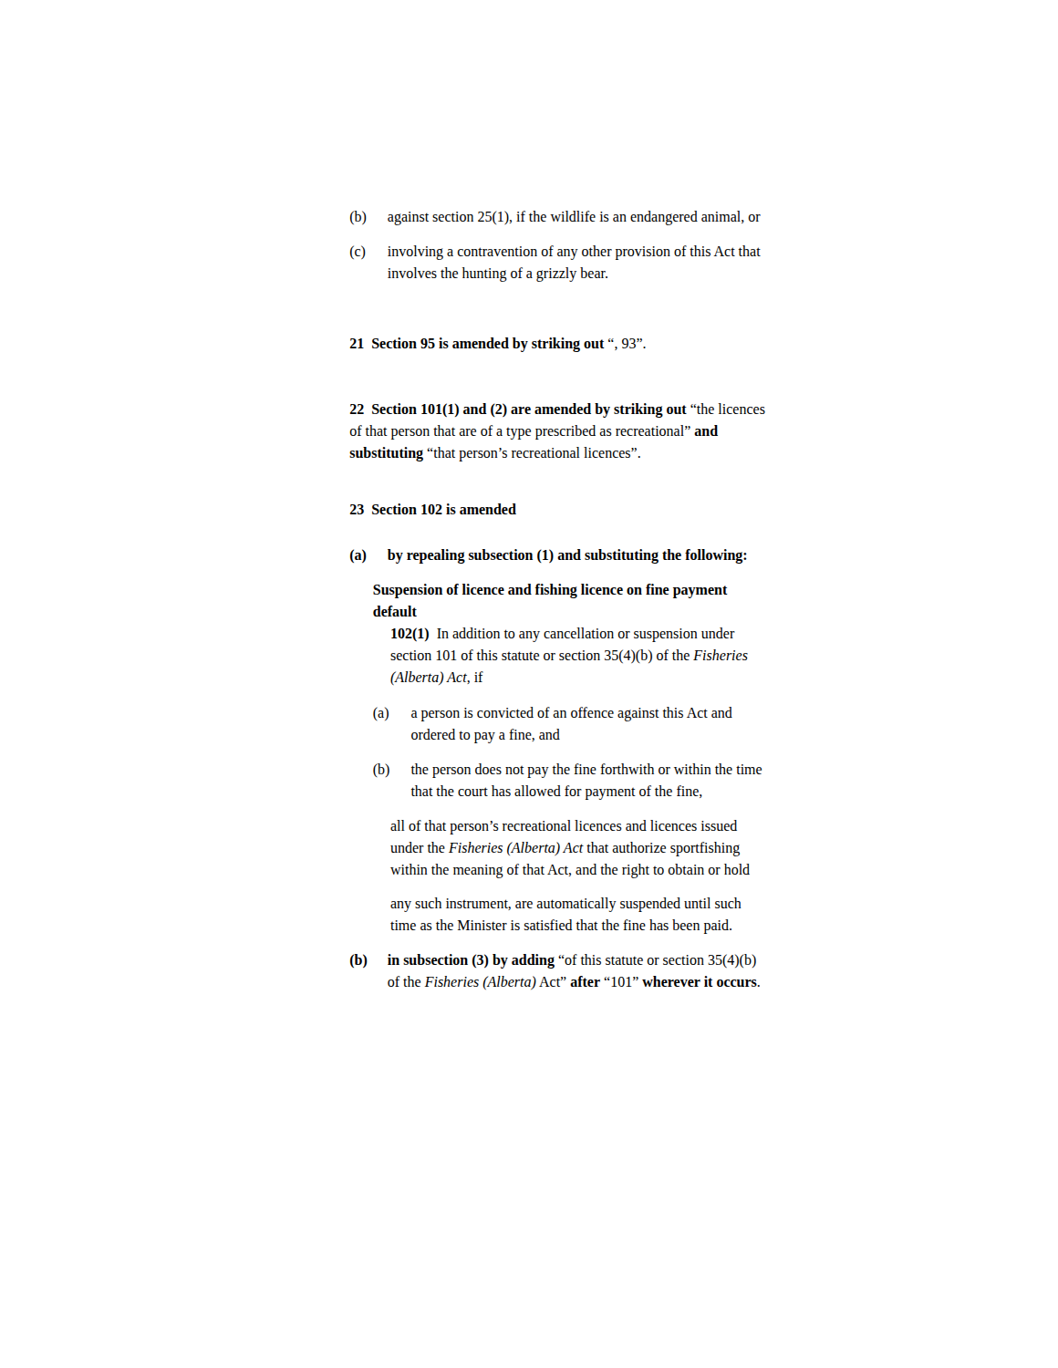(b) against section 25(1), if the wildlife is an endangered animal, or
(c) involving a contravention of any other provision of this Act that involves the hunting of a grizzly bear.
21 Section 95 is amended by striking out “, 93”.
22 Section 101(1) and (2) are amended by striking out “the licences of that person that are of a type prescribed as recreational” and substituting “that person’s recreational licences”.
23 Section 102 is amended
(a) by repealing subsection (1) and substituting the following:
Suspension of licence and fishing licence on fine payment default
102(1) In addition to any cancellation or suspension under section 101 of this statute or section 35(4)(b) of the Fisheries (Alberta) Act, if
(a) a person is convicted of an offence against this Act and ordered to pay a fine, and
(b) the person does not pay the fine forthwith or within the time that the court has allowed for payment of the fine,
all of that person’s recreational licences and licences issued under the Fisheries (Alberta) Act that authorize sportfishing within the meaning of that Act, and the right to obtain or hold
any such instrument, are automatically suspended until such time as the Minister is satisfied that the fine has been paid.
(b) in subsection (3) by adding “of this statute or section 35(4)(b) of the Fisheries (Alberta) Act” after “101” wherever it occurs.